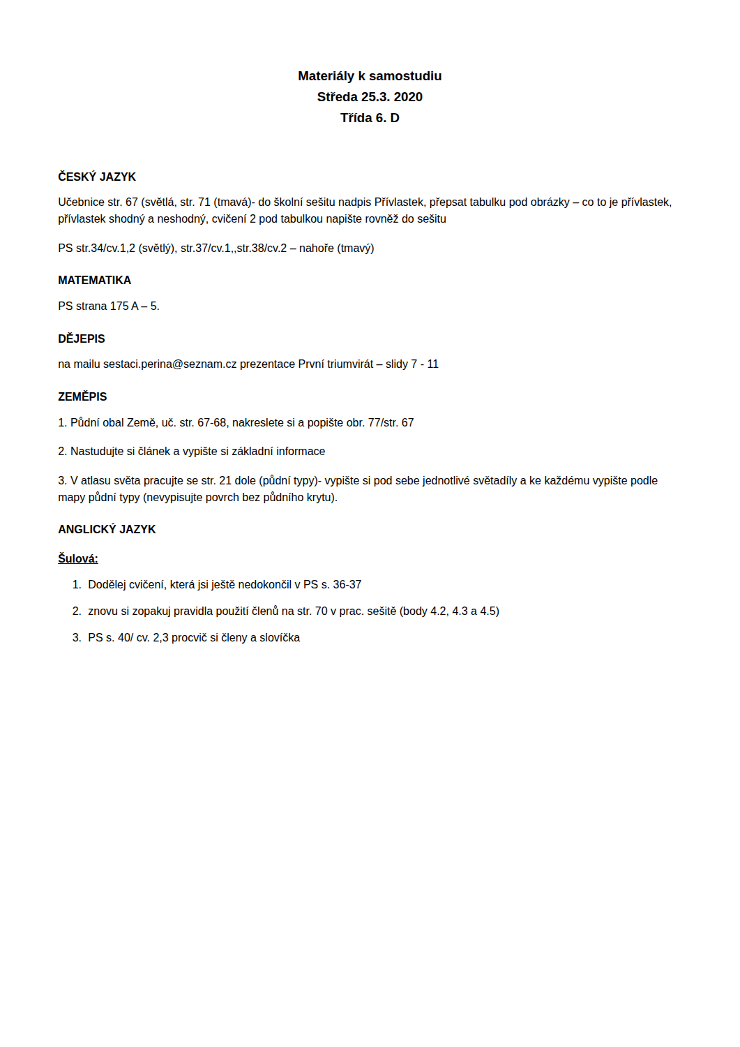Materiály k samostudiu Středa 25.3. 2020 Třída 6. D
ČESKÝ JAZYK
Učebnice str. 67 (světlá, str. 71 (tmavá)- do školní sešitu nadpis Přívlastek, přepsat tabulku pod obrázky – co to je přívlastek, přívlastek shodný a neshodný, cvičení 2 pod tabulkou napište rovněž do sešitu
PS str.34/cv.1,2 (světlý), str.37/cv.1,,str.38/cv.2 – nahoře (tmavý)
MATEMATIKA
PS strana 175 A – 5.
DĚJEPIS
na mailu sestaci.perina@seznam.cz prezentace První triumvirát – slidy 7 - 11
ZEMĚPIS
1. Půdní obal Země, uč. str. 67-68, nakreslete si a popište obr. 77/str. 67
2. Nastudujte si článek a vypište si základní informace
3. V atlasu světa pracujte se str. 21 dole (půdní typy)- vypište si pod sebe jednotlivé světadíly a ke každému vypište podle mapy půdní typy (nevypisujte povrch bez půdního krytu).
ANGLICKÝ JAZYK
Šulová:
Dodělej cvičení, která jsi ještě nedokončil v PS s. 36-37
znovu si zopakuj pravidla použití členů na str. 70 v prac. sešitě (body 4.2, 4.3 a 4.5)
PS s. 40/ cv. 2,3 procvič si členy a slovíčka